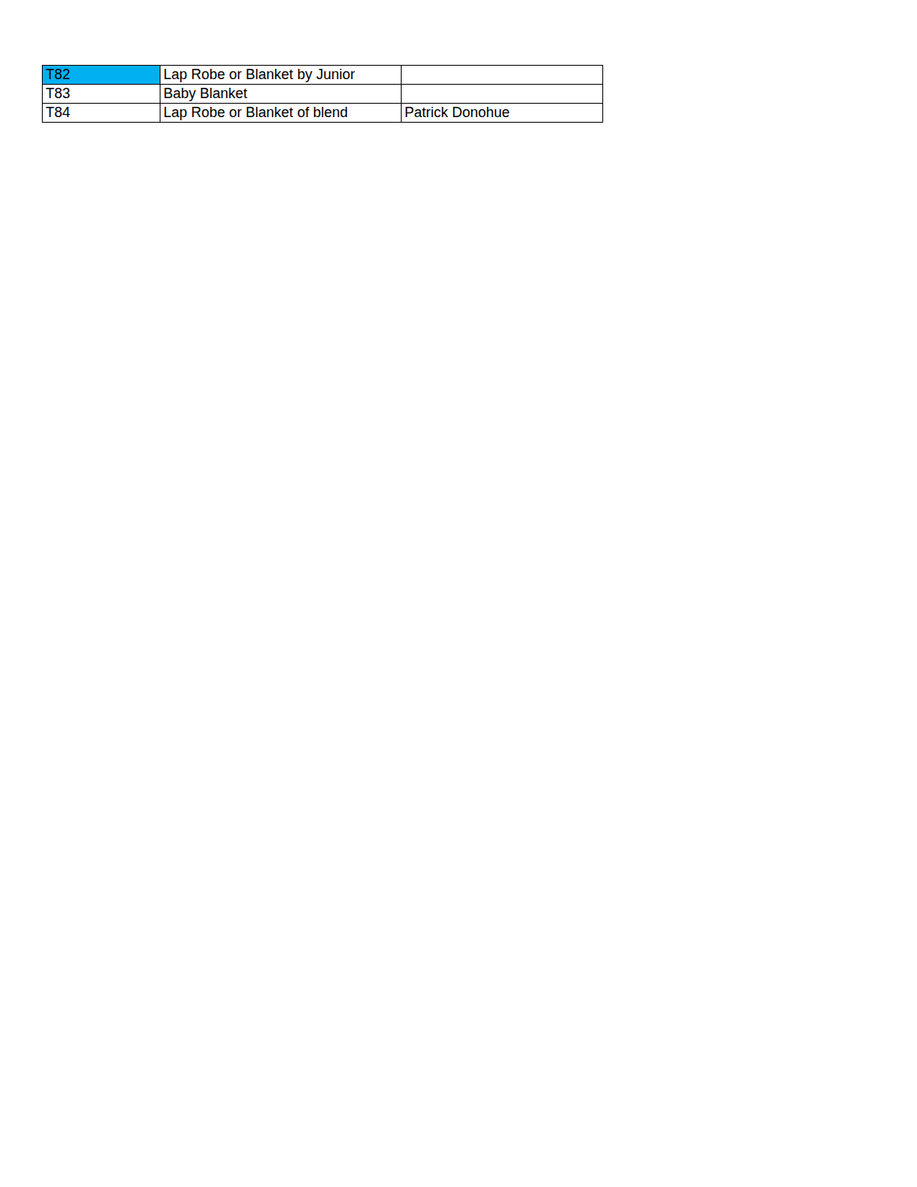| T82 | Lap Robe or Blanket by Junior | |
| T83 | Baby Blanket | |
| T84 | Lap Robe or Blanket of blend | Patrick Donohue |